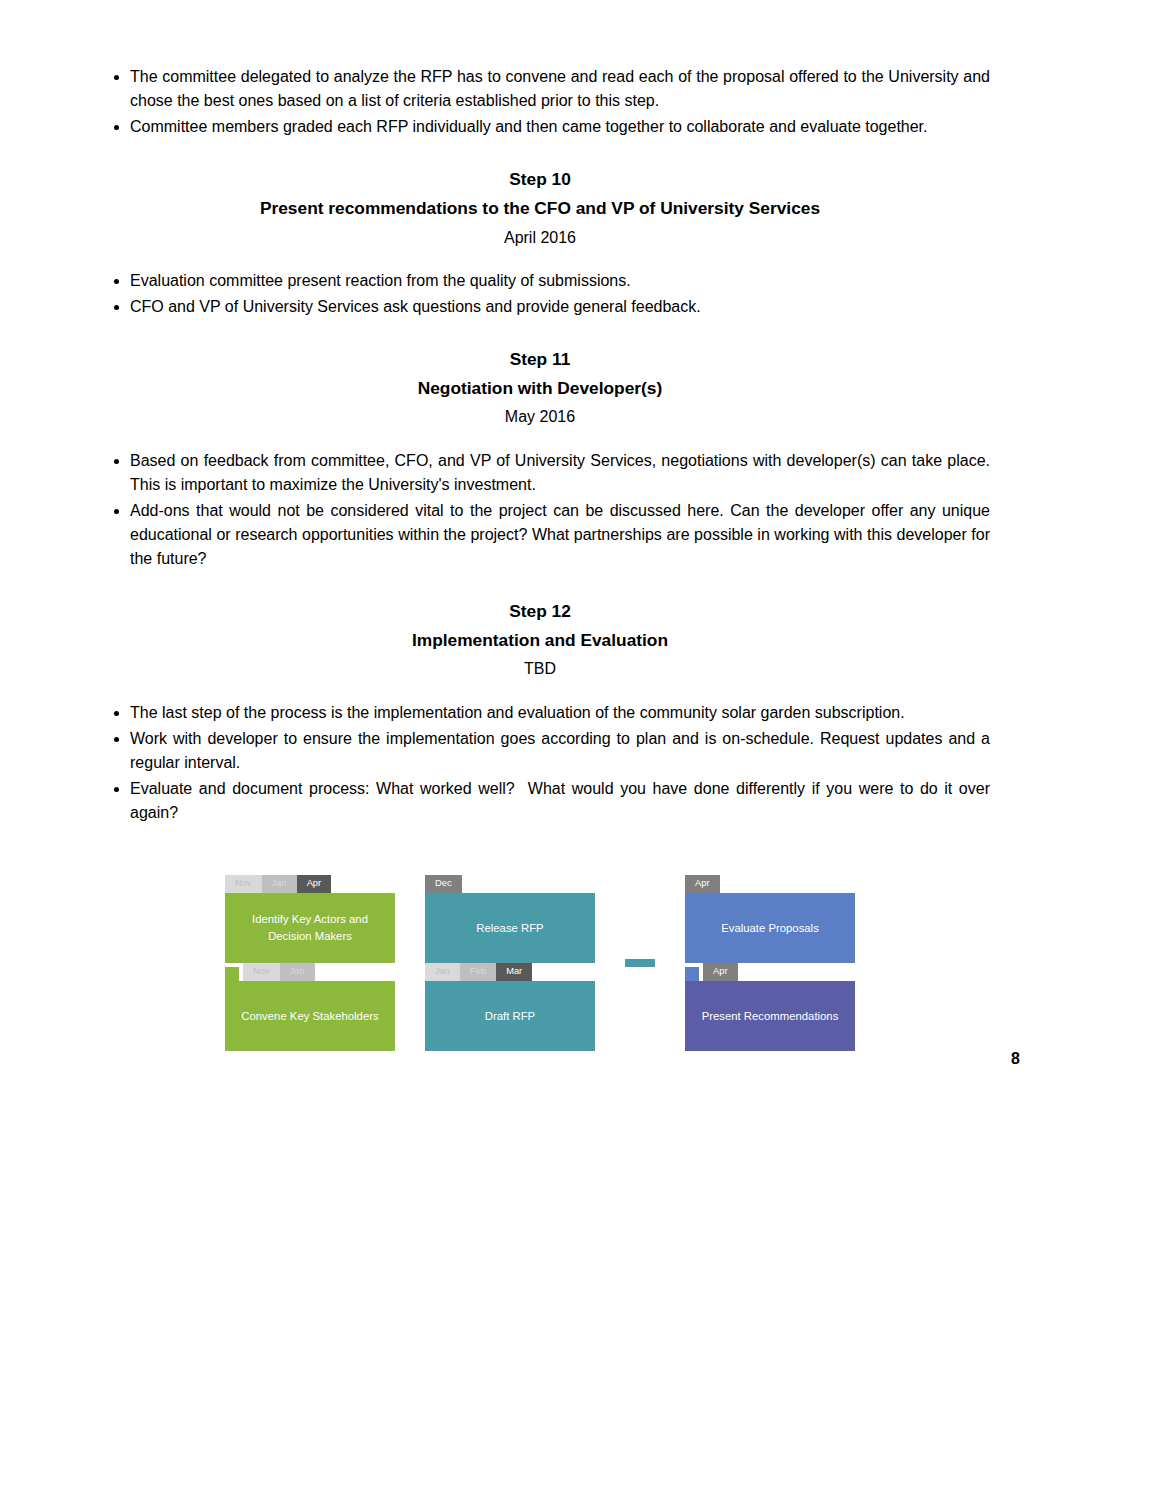The committee delegated to analyze the RFP has to convene and read each of the proposal offered to the University and chose the best ones based on a list of criteria established prior to this step.
Committee members graded each RFP individually and then came together to collaborate and evaluate together.
Step 10
Present recommendations to the CFO and VP of University Services
April 2016
Evaluation committee present reaction from the quality of submissions.
CFO and VP of University Services ask questions and provide general feedback.
Step 11
Negotiation with Developer(s)
May 2016
Based on feedback from committee, CFO, and VP of University Services, negotiations with developer(s) can take place. This is important to maximize the University's investment.
Add-ons that would not be considered vital to the project can be discussed here. Can the developer offer any unique educational or research opportunities within the project? What partnerships are possible in working with this developer for the future?
Step 12
Implementation and Evaluation
TBD
The last step of the process is the implementation and evaluation of the community solar garden subscription.
Work with developer to ensure the implementation goes according to plan and is on-schedule. Request updates and a regular interval.
Evaluate and document process: What worked well? What would you have done differently if you were to do it over again?
Nov
Jan
Apr
Identify Key Actors and Decision Makers
Nov
Jan
Convene Key Stakeholders
Dec
Release RFP
Jan
Feb
Mar
Draft RFP
Apr
Evaluate Proposals
Apr
Present Recommendations
8